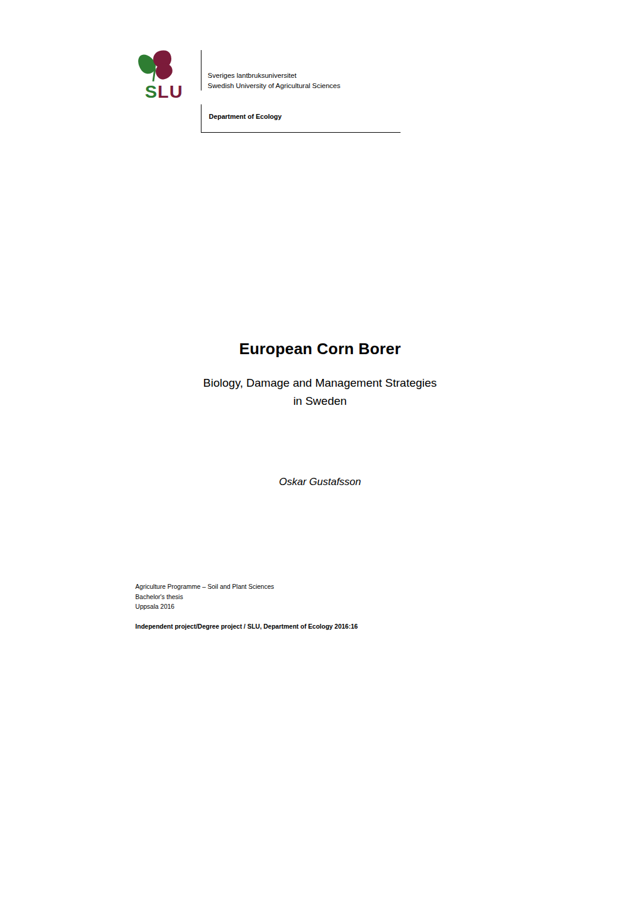SLU
Sveriges lantbruksuniversitet
Swedish University of Agricultural Sciences
Department of Ecology
European Corn Borer
Biology, Damage and Management Strategies
in Sweden
Oskar Gustafsson
Agriculture Programme – Soil and Plant Sciences
Bachelor's thesis
Uppsala 2016
Independent project/Degree project / SLU, Department of Ecology 2016:16